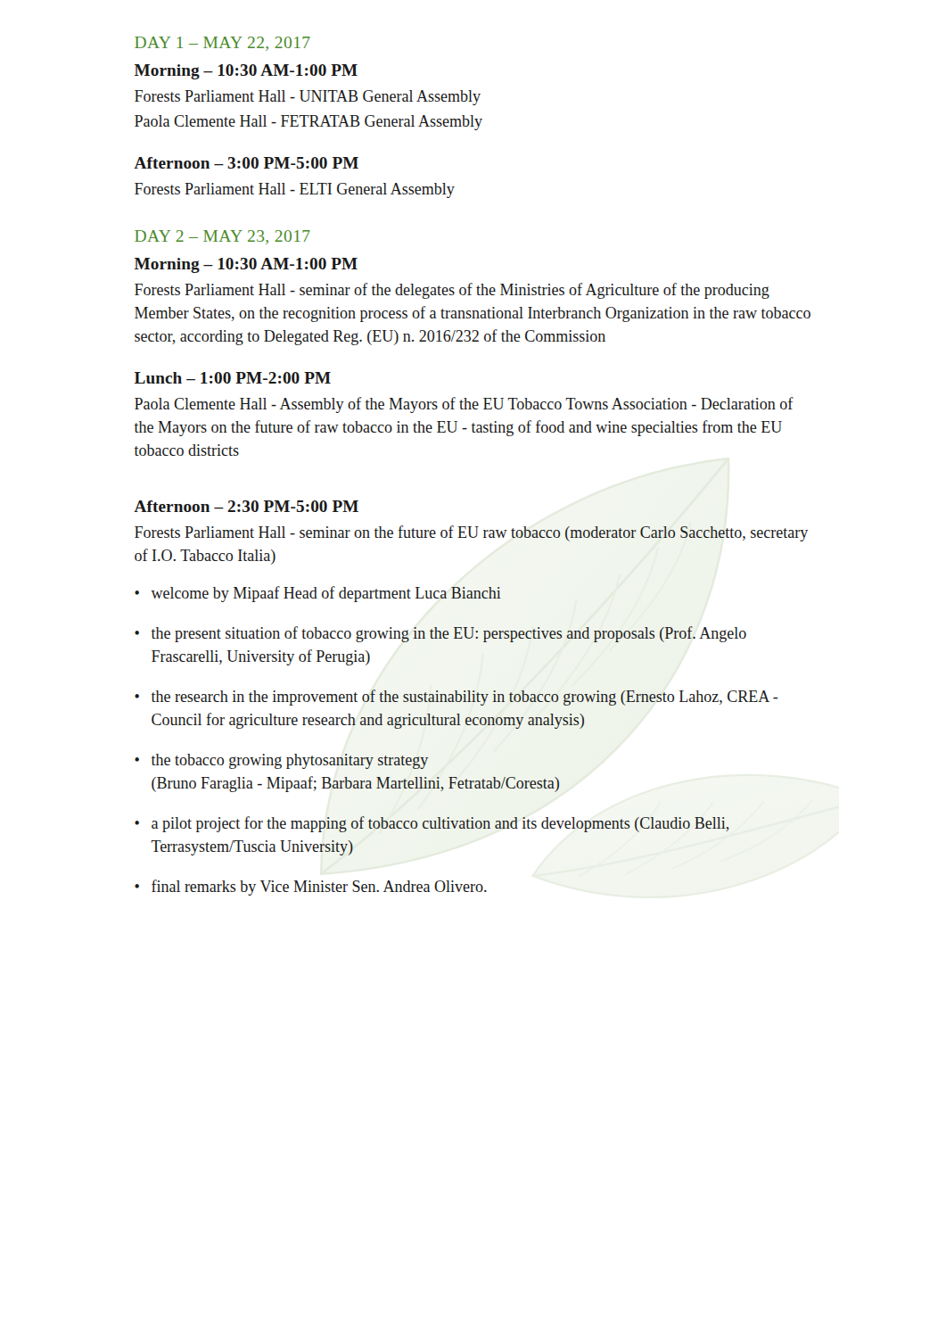DAY 1 – MAY 22, 2017
Morning – 10:30 AM-1:00 PM
Forests Parliament Hall - UNITAB General Assembly
Paola Clemente Hall - FETRATAB General Assembly
Afternoon – 3:00 PM-5:00 PM
Forests Parliament Hall - ELTI General Assembly
DAY 2 – MAY 23, 2017
Morning – 10:30 AM-1:00 PM
Forests Parliament Hall - seminar of the delegates of the Ministries of Agriculture of the producing Member States, on the recognition process of a transnational Interbranch Organization in the raw tobacco sector, according to Delegated Reg. (EU) n. 2016/232 of the Commission
Lunch – 1:00 PM-2:00 PM
Paola Clemente Hall - Assembly of the Mayors of the EU Tobacco Towns Association - Declaration of the Mayors on the future of raw tobacco in the EU - tasting of food and wine specialties from the EU tobacco districts
Afternoon – 2:30 PM-5:00 PM
Forests Parliament Hall - seminar on the future of EU raw tobacco (moderator Carlo Sacchetto, secretary of I.O. Tabacco Italia)
welcome by Mipaaf Head of department Luca Bianchi
the present situation of tobacco growing in the EU: perspectives and proposals (Prof. Angelo Frascarelli, University of Perugia)
the research in the improvement of the sustainability in tobacco growing (Ernesto Lahoz, CREA - Council for agriculture research and agricultural economy analysis)
the tobacco growing phytosanitary strategy
(Bruno Faraglia - Mipaaf; Barbara Martellini, Fetratab/Coresta)
a pilot project for the mapping of tobacco cultivation and its developments (Claudio Belli, Terrasystem/Tuscia University)
final remarks by Vice Minister Sen. Andrea Olivero.